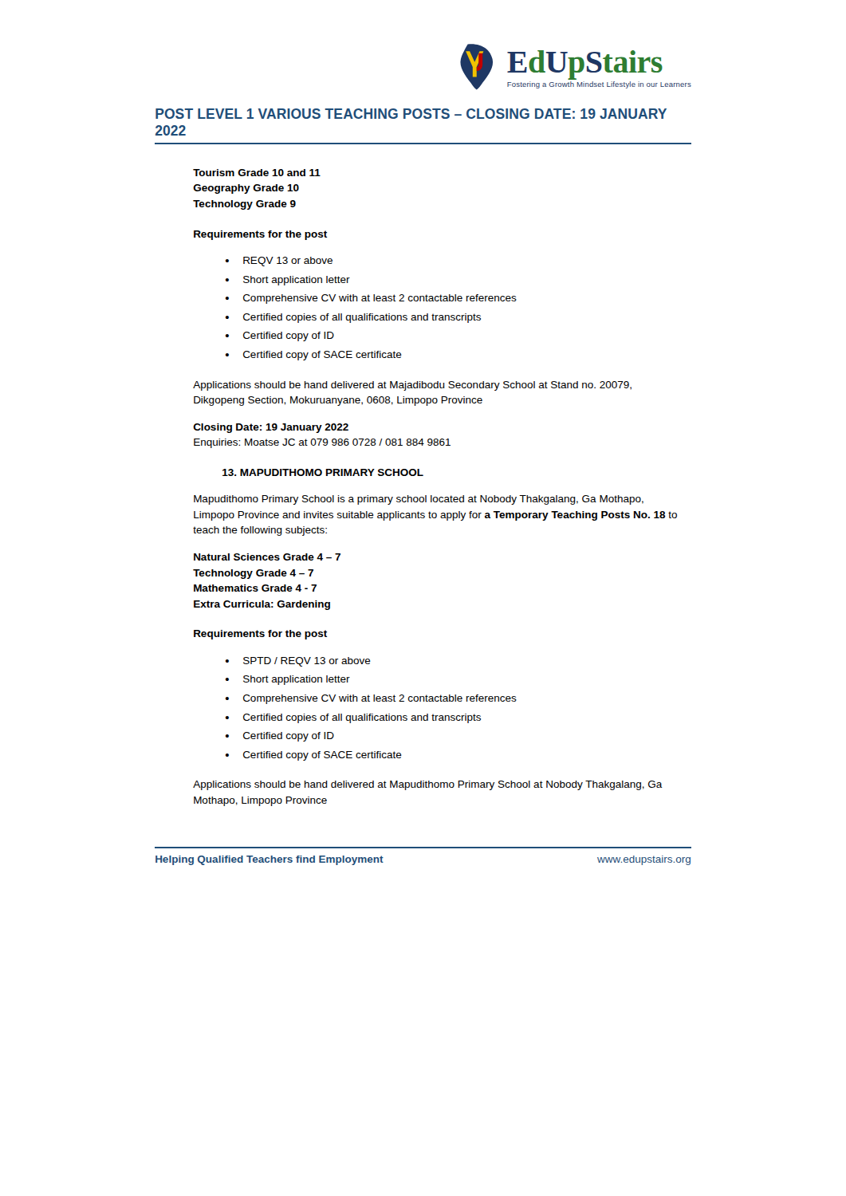EdUpStairs
Fostering a Growth Mindset Lifestyle in our Learners
POST LEVEL 1 VARIOUS TEACHING POSTS – CLOSING DATE: 19 JANUARY 2022
Tourism Grade 10 and 11
Geography Grade 10
Technology Grade 9
Requirements for the post
REQV 13 or above
Short application letter
Comprehensive CV with at least 2 contactable references
Certified copies of all qualifications and transcripts
Certified copy of ID
Certified copy of SACE certificate
Applications should be hand delivered at Majadibodu Secondary School at Stand no. 20079, Dikgopeng Section, Mokuruanyane, 0608, Limpopo Province
Closing Date: 19 January 2022
Enquiries: Moatse JC at 079 986 0728 / 081 884 9861
13. MAPUDITHOMO PRIMARY SCHOOL
Mapudithomo Primary School is a primary school located at Nobody Thakgalang, Ga Mothapo, Limpopo Province and invites suitable applicants to apply for a Temporary Teaching Posts No. 18 to teach the following subjects:
Natural Sciences Grade 4 – 7
Technology Grade 4 – 7
Mathematics Grade 4 - 7
Extra Curricula: Gardening
Requirements for the post
SPTD / REQV 13 or above
Short application letter
Comprehensive CV with at least 2 contactable references
Certified copies of all qualifications and transcripts
Certified copy of ID
Certified copy of SACE certificate
Applications should be hand delivered at Mapudithomo Primary School at Nobody Thakgalang, Ga Mothapo, Limpopo Province
Helping Qualified Teachers find Employment
www.edupstairs.org